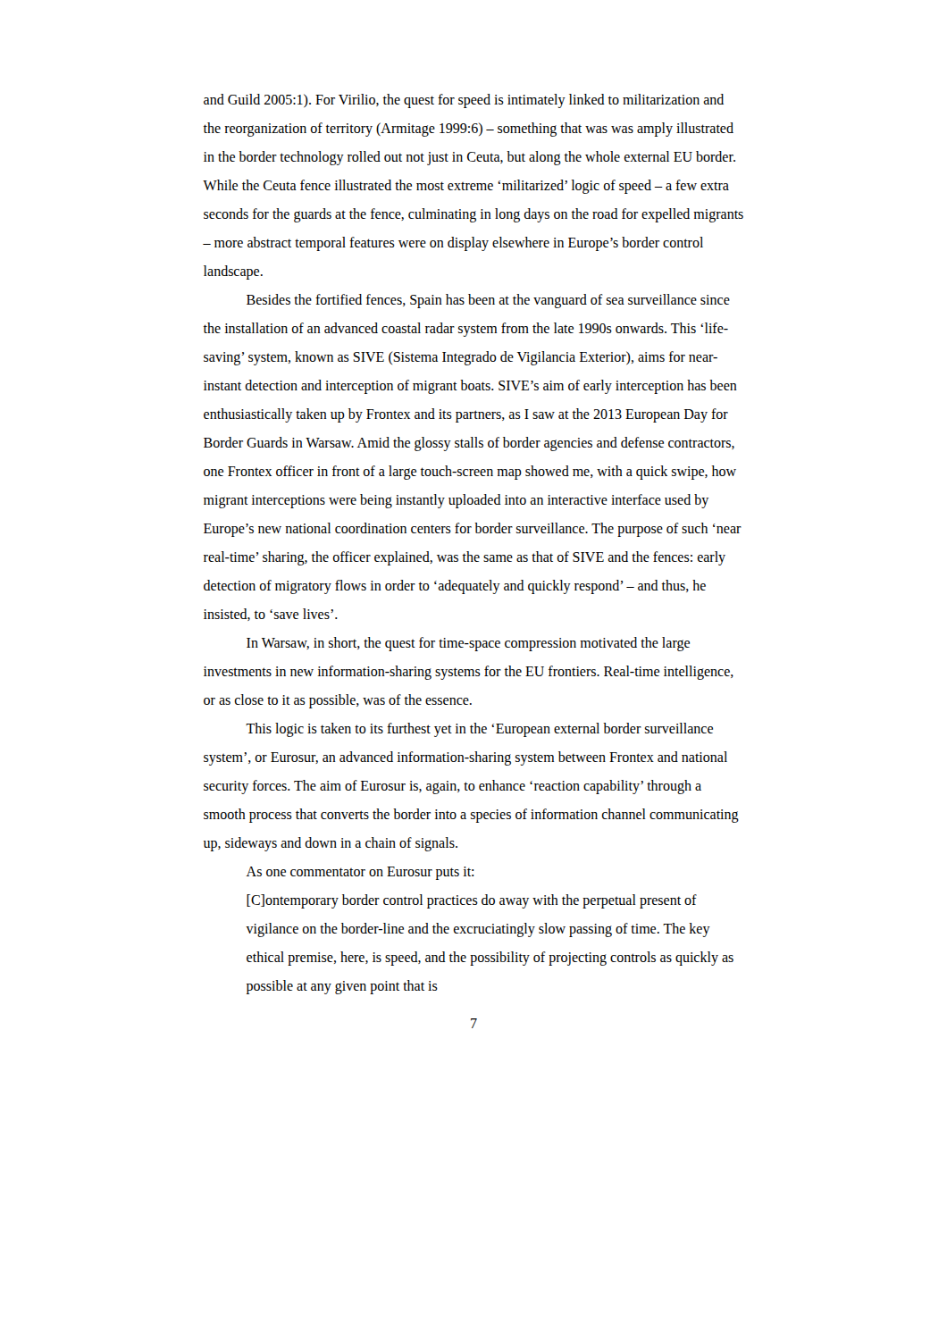and Guild 2005:1). For Virilio, the quest for speed is intimately linked to militarization and the reorganization of territory (Armitage 1999:6) – something that was was amply illustrated in the border technology rolled out not just in Ceuta, but along the whole external EU border. While the Ceuta fence illustrated the most extreme ‘militarized’ logic of speed – a few extra seconds for the guards at the fence, culminating in long days on the road for expelled migrants – more abstract temporal features were on display elsewhere in Europe’s border control landscape.
Besides the fortified fences, Spain has been at the vanguard of sea surveillance since the installation of an advanced coastal radar system from the late 1990s onwards. This ‘life-saving’ system, known as SIVE (Sistema Integrado de Vigilancia Exterior), aims for near-instant detection and interception of migrant boats. SIVE’s aim of early interception has been enthusiastically taken up by Frontex and its partners, as I saw at the 2013 European Day for Border Guards in Warsaw. Amid the glossy stalls of border agencies and defense contractors, one Frontex officer in front of a large touch-screen map showed me, with a quick swipe, how migrant interceptions were being instantly uploaded into an interactive interface used by Europe’s new national coordination centers for border surveillance. The purpose of such ‘near real-time’ sharing, the officer explained, was the same as that of SIVE and the fences: early detection of migratory flows in order to ‘adequately and quickly respond’ – and thus, he insisted, to ‘save lives’.
In Warsaw, in short, the quest for time-space compression motivated the large investments in new information-sharing systems for the EU frontiers. Real-time intelligence, or as close to it as possible, was of the essence.
This logic is taken to its furthest yet in the ‘European external border surveillance system’, or Eurosur, an advanced information-sharing system between Frontex and national security forces. The aim of Eurosur is, again, to enhance ‘reaction capability’ through a smooth process that converts the border into a species of information channel communicating up, sideways and down in a chain of signals.
As one commentator on Eurosur puts it:
[C]ontemporary border control practices do away with the perpetual present of vigilance on the border-line and the excruciatingly slow passing of time. The key ethical premise, here, is speed, and the possibility of projecting controls as quickly as possible at any given point that is
7